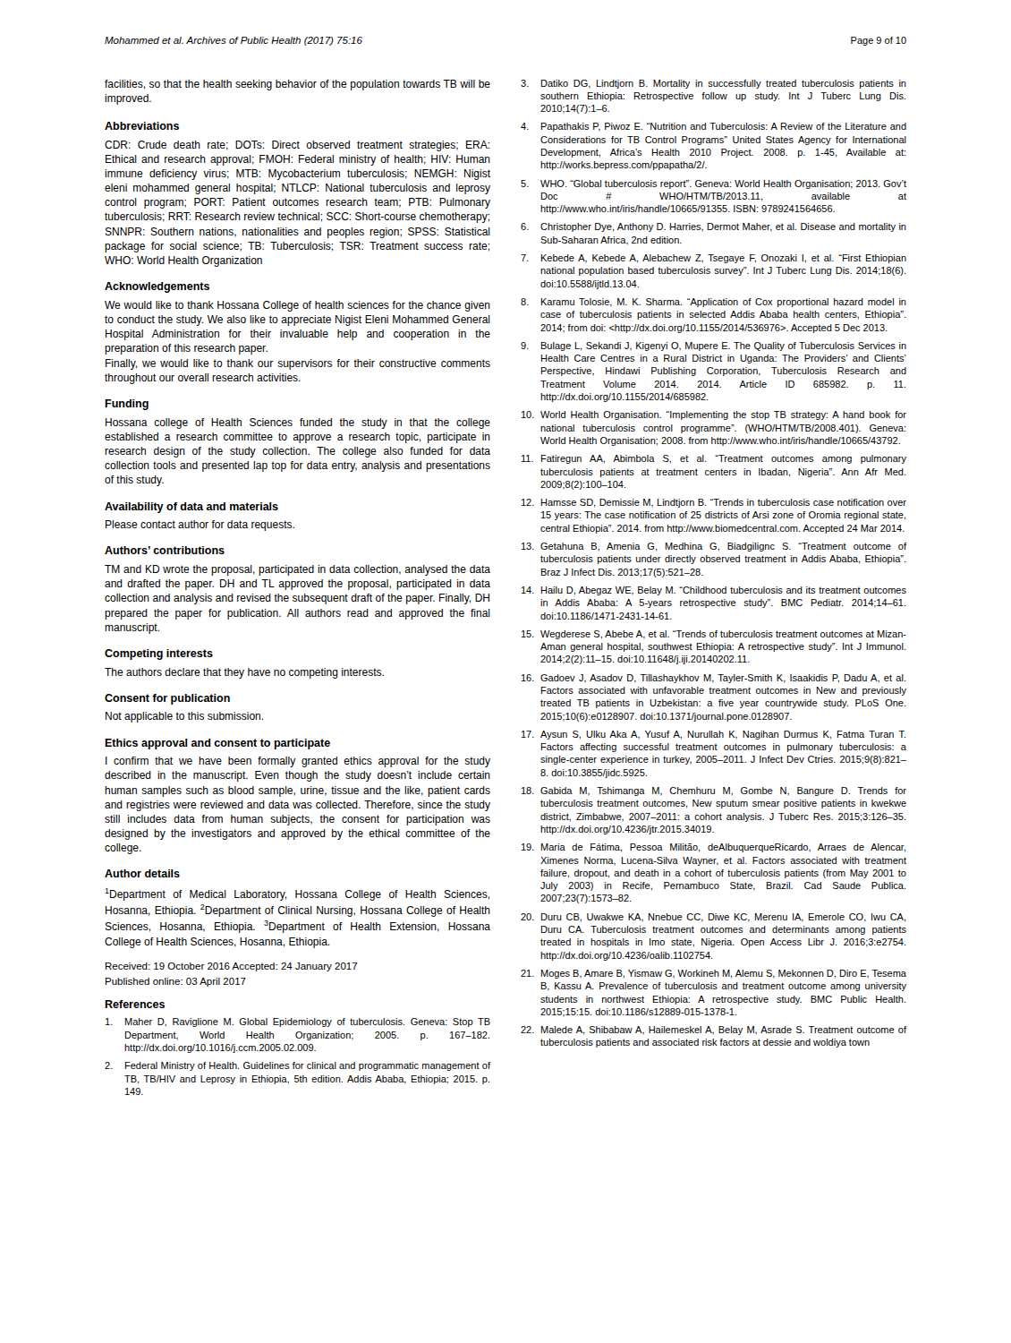Mohammed et al. Archives of Public Health (2017) 75:16
Page 9 of 10
facilities, so that the health seeking behavior of the population towards TB will be improved.
Abbreviations
CDR: Crude death rate; DOTs: Direct observed treatment strategies; ERA: Ethical and research approval; FMOH: Federal ministry of health; HIV: Human immune deficiency virus; MTB: Mycobacterium tuberculosis; NEMGH: Nigist eleni mohammed general hospital; NTLCP: National tuberculosis and leprosy control program; PORT: Patient outcomes research team; PTB: Pulmonary tuberculosis; RRT: Research review technical; SCC: Short-course chemotherapy; SNNPR: Southern nations, nationalities and peoples region; SPSS: Statistical package for social science; TB: Tuberculosis; TSR: Treatment success rate; WHO: World Health Organization
Acknowledgements
We would like to thank Hossana College of health sciences for the chance given to conduct the study. We also like to appreciate Nigist Eleni Mohammed General Hospital Administration for their invaluable help and cooperation in the preparation of this research paper.
Finally, we would like to thank our supervisors for their constructive comments throughout our overall research activities.
Funding
Hossana college of Health Sciences funded the study in that the college established a research committee to approve a research topic, participate in research design of the study collection. The college also funded for data collection tools and presented lap top for data entry, analysis and presentations of this study.
Availability of data and materials
Please contact author for data requests.
Authors’ contributions
TM and KD wrote the proposal, participated in data collection, analysed the data and drafted the paper. DH and TL approved the proposal, participated in data collection and analysis and revised the subsequent draft of the paper. Finally, DH prepared the paper for publication. All authors read and approved the final manuscript.
Competing interests
The authors declare that they have no competing interests.
Consent for publication
Not applicable to this submission.
Ethics approval and consent to participate
I confirm that we have been formally granted ethics approval for the study described in the manuscript. Even though the study doesn’t include certain human samples such as blood sample, urine, tissue and the like, patient cards and registries were reviewed and data was collected. Therefore, since the study still includes data from human subjects, the consent for participation was designed by the investigators and approved by the ethical committee of the college.
Author details
1 Department of Medical Laboratory, Hossana College of Health Sciences, Hosanna, Ethiopia. 2 Department of Clinical Nursing, Hossana College of Health Sciences, Hosanna, Ethiopia. 3 Department of Health Extension, Hossana College of Health Sciences, Hosanna, Ethiopia.
Received: 19 October 2016 Accepted: 24 January 2017
Published online: 03 April 2017
References
Maher D, Raviglione M. Global Epidemiology of tuberculosis. Geneva: Stop TB Department, World Health Organization; 2005. p. 167–182. http://dx.doi.org/10.1016/j.ccm.2005.02.009.
Federal Ministry of Health. Guidelines for clinical and programmatic management of TB, TB/HIV and Leprosy in Ethiopia, 5th edition. Addis Ababa, Ethiopia; 2015. p. 149.
Datiko DG, Lindtjorn B. Mortality in successfully treated tuberculosis patients in southern Ethiopia: Retrospective follow up study. Int J Tuberc Lung Dis. 2010;14(7):1–6.
Papathakis P, Piwoz E. “Nutrition and Tuberculosis: A Review of the Literature and Considerations for TB Control Programs” United States Agency for International Development, Africa’s Health 2010 Project. 2008. p. 1-45, Available at: http://works.bepress.com/ppapatha/2/.
WHO. “Global tuberculosis report”. Geneva: World Health Organisation; 2013. Gov’t Doc # WHO/HTM/TB/2013.11, available at http://www.who.int/iris/handle/10665/91355. ISBN: 9789241564656.
Christopher Dye, Anthony D. Harries, Dermot Maher, et al. Disease and mortality in Sub-Saharan Africa, 2nd edition.
Kebede A, Kebede A, Alebachew Z, Tsegaye F, Onozaki I, et al. “First Ethiopian national population based tuberculosis survey”. Int J Tuberc Lung Dis. 2014;18(6). doi:10.5588/ijtld.13.04.
Karamu Tolosie, M. K. Sharma. “Application of Cox proportional hazard model in case of tuberculosis patients in selected Addis Ababa health centers, Ethiopia”. 2014; from doi: <http://dx.doi.org/10.1155/2014/536976>. Accepted 5 Dec 2013.
Bulage L, Sekandi J, Kigenyi O, Mupere E. The Quality of Tuberculosis Services in Health Care Centres in a Rural District in Uganda: The Providers’ and Clients’ Perspective, Hindawi Publishing Corporation, Tuberculosis Research and Treatment Volume 2014. 2014. Article ID 685982. p. 11. http://dx.doi.org/10.1155/2014/685982.
World Health Organisation. “Implementing the stop TB strategy: A hand book for national tuberculosis control programme”. (WHO/HTM/TB/2008.401). Geneva: World Health Organisation; 2008. from http://www.who.int/iris/handle/10665/43792.
Fatiregun AA, Abimbola S, et al. “Treatment outcomes among pulmonary tuberculosis patients at treatment centers in Ibadan, Nigeria”. Ann Afr Med. 2009;8(2):100–104.
Hamsse SD, Demissie M, Lindtjorn B. “Trends in tuberculosis case notification over 15 years: The case notification of 25 districts of Arsi zone of Oromia regional state, central Ethiopia”. 2014. from http://www.biomedcentral.com. Accepted 24 Mar 2014.
Getahuna B, Amenia G, Medhina G, Biadgilignc S. “Treatment outcome of tuberculosis patients under directly observed treatment in Addis Ababa, Ethiopia”. Braz J Infect Dis. 2013;17(5):521–28.
Hailu D, Abegaz WE, Belay M. “Childhood tuberculosis and its treatment outcomes in Addis Ababa: A 5-years retrospective study”. BMC Pediatr. 2014;14–61. doi:10.1186/1471-2431-14-61.
Wegderese S, Abebe A, et al. “Trends of tuberculosis treatment outcomes at Mizan-Aman general hospital, southwest Ethiopia: A retrospective study”. Int J Immunol. 2014;2(2):11–15. doi:10.11648/j.iji.20140202.11.
Gadoev J, Asadov D, Tillashaykhov M, Tayler-Smith K, Isaakidis P, Dadu A, et al. Factors associated with unfavorable treatment outcomes in New and previously treated TB patients in Uzbekistan: a five year countrywide study. PLoS One. 2015;10(6):e0128907. doi:10.1371/journal.pone.0128907.
Aysun S, Ulku Aka A, Yusuf A, Nurullah K, Nagihan Durmus K, Fatma Turan T. Factors affecting successful treatment outcomes in pulmonary tuberculosis: a single-center experience in turkey, 2005–2011. J Infect Dev Ctries. 2015;9(8):821–8. doi:10.3855/jidc.5925.
Gabida M, Tshimanga M, Chemhuru M, Gombe N, Bangure D. Trends for tuberculosis treatment outcomes, New sputum smear positive patients in kwekwe district, Zimbabwe, 2007–2011: a cohort analysis. J Tuberc Res. 2015;3:126–35. http://dx.doi.org/10.4236/jtr.2015.34019.
Maria de Fátima, Pessoa Militão, deAlbuquerqueRicardo, Arraes de Alencar, Ximenes Norma, Lucena-Silva Wayner, et al. Factors associated with treatment failure, dropout, and death in a cohort of tuberculosis patients (from May 2001 to July 2003) in Recife, Pernambuco State, Brazil. Cad Saude Publica. 2007;23(7):1573–82.
Duru CB, Uwakwe KA, Nnebue CC, Diwe KC, Merenu IA, Emerole CO, Iwu CA, Duru CA. Tuberculosis treatment outcomes and determinants among patients treated in hospitals in Imo state, Nigeria. Open Access Libr J. 2016;3:e2754. http://dx.doi.org/10.4236/oalib.1102754.
Moges B, Amare B, Yismaw G, Workineh M, Alemu S, Mekonnen D, Diro E, Tesema B, Kassu A. Prevalence of tuberculosis and treatment outcome among university students in northwest Ethiopia: A retrospective study. BMC Public Health. 2015;15:15. doi:10.1186/s12889-015-1378-1.
Malede A, Shibabaw A, Hailemeskel A, Belay M, Asrade S. Treatment outcome of tuberculosis patients and associated risk factors at dessie and woldiya town